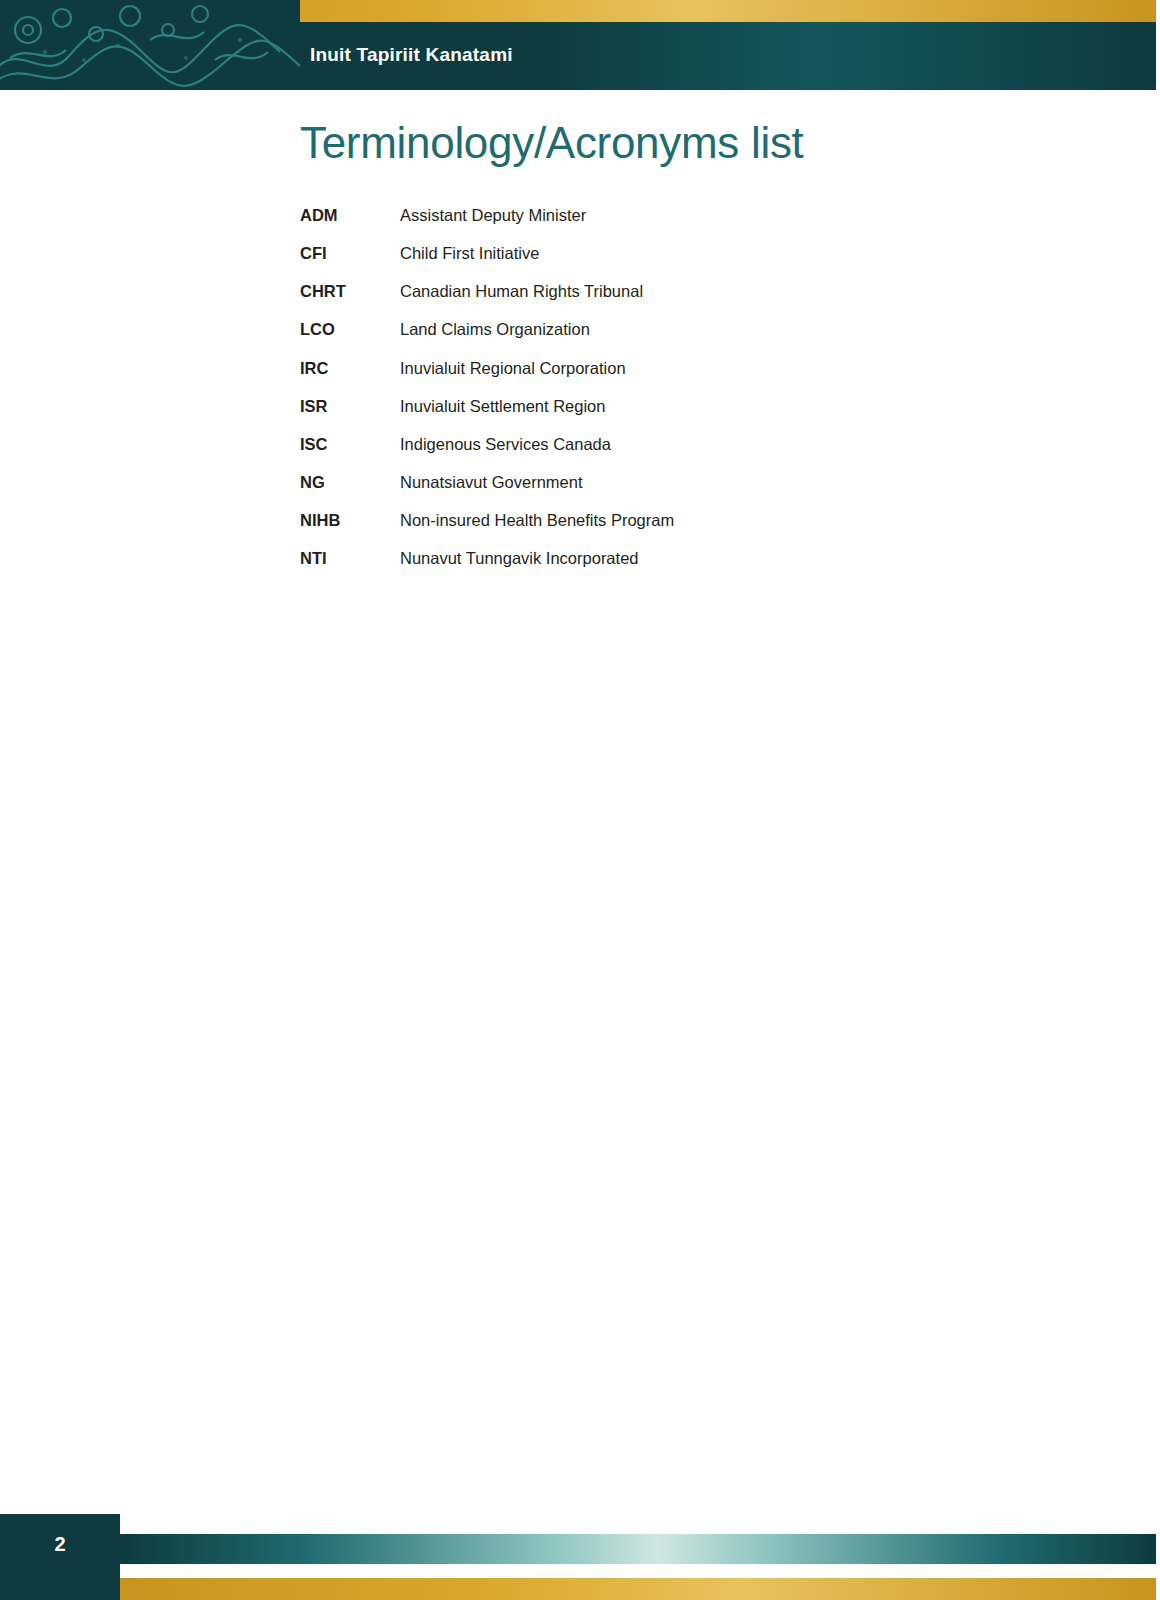Inuit Tapiriit Kanatami
Terminology/Acronyms list
| ADM | Assistant Deputy Minister |
| CFI | Child First Initiative |
| CHRT | Canadian Human Rights Tribunal |
| LCO | Land Claims Organization |
| IRC | Inuvialuit Regional Corporation |
| ISR | Inuvialuit Settlement Region |
| ISC | Indigenous Services Canada |
| NG | Nunatsiavut Government |
| NIHB | Non-insured Health Benefits Program |
| NTI | Nunavut Tunngavik Incorporated |
2